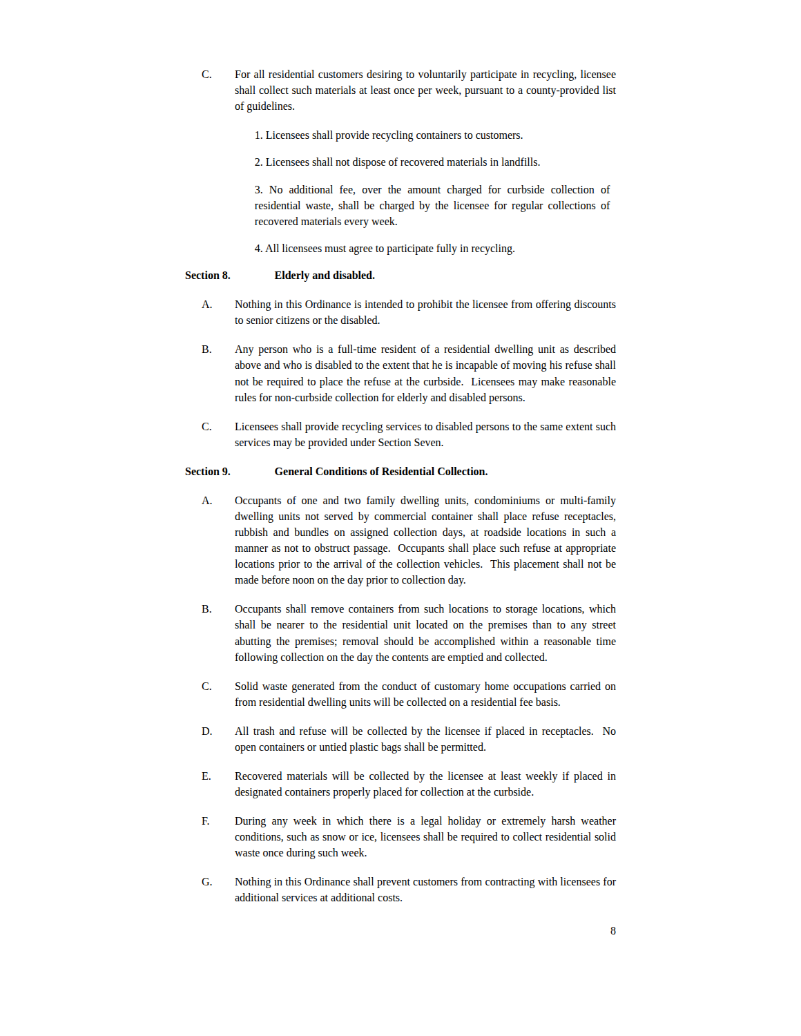C.
For all residential customers desiring to voluntarily participate in recycling, licensee shall collect such materials at least once per week, pursuant to a county-provided list of guidelines.
1. Licensees shall provide recycling containers to customers.
2. Licensees shall not dispose of recovered materials in landfills.
3. No additional fee, over the amount charged for curbside collection of residential waste, shall be charged by the licensee for regular collections of recovered materials every week.
4. All licensees must agree to participate fully in recycling.
Section 8.
Elderly and disabled.
A.
Nothing in this Ordinance is intended to prohibit the licensee from offering discounts to senior citizens or the disabled.
B.
Any person who is a full-time resident of a residential dwelling unit as described above and who is disabled to the extent that he is incapable of moving his refuse shall not be required to place the refuse at the curbside. Licensees may make reasonable rules for non-curbside collection for elderly and disabled persons.
C.
Licensees shall provide recycling services to disabled persons to the same extent such services may be provided under Section Seven.
Section 9.
General Conditions of Residential Collection.
A.
Occupants of one and two family dwelling units, condominiums or multi-family dwelling units not served by commercial container shall place refuse receptacles, rubbish and bundles on assigned collection days, at roadside locations in such a manner as not to obstruct passage. Occupants shall place such refuse at appropriate locations prior to the arrival of the collection vehicles. This placement shall not be made before noon on the day prior to collection day.
B.
Occupants shall remove containers from such locations to storage locations, which shall be nearer to the residential unit located on the premises than to any street abutting the premises; removal should be accomplished within a reasonable time following collection on the day the contents are emptied and collected.
C.
Solid waste generated from the conduct of customary home occupations carried on from residential dwelling units will be collected on a residential fee basis.
D.
All trash and refuse will be collected by the licensee if placed in receptacles. No open containers or untied plastic bags shall be permitted.
E.
Recovered materials will be collected by the licensee at least weekly if placed in designated containers properly placed for collection at the curbside.
F.
During any week in which there is a legal holiday or extremely harsh weather conditions, such as snow or ice, licensees shall be required to collect residential solid waste once during such week.
G.
Nothing in this Ordinance shall prevent customers from contracting with licensees for additional services at additional costs.
8